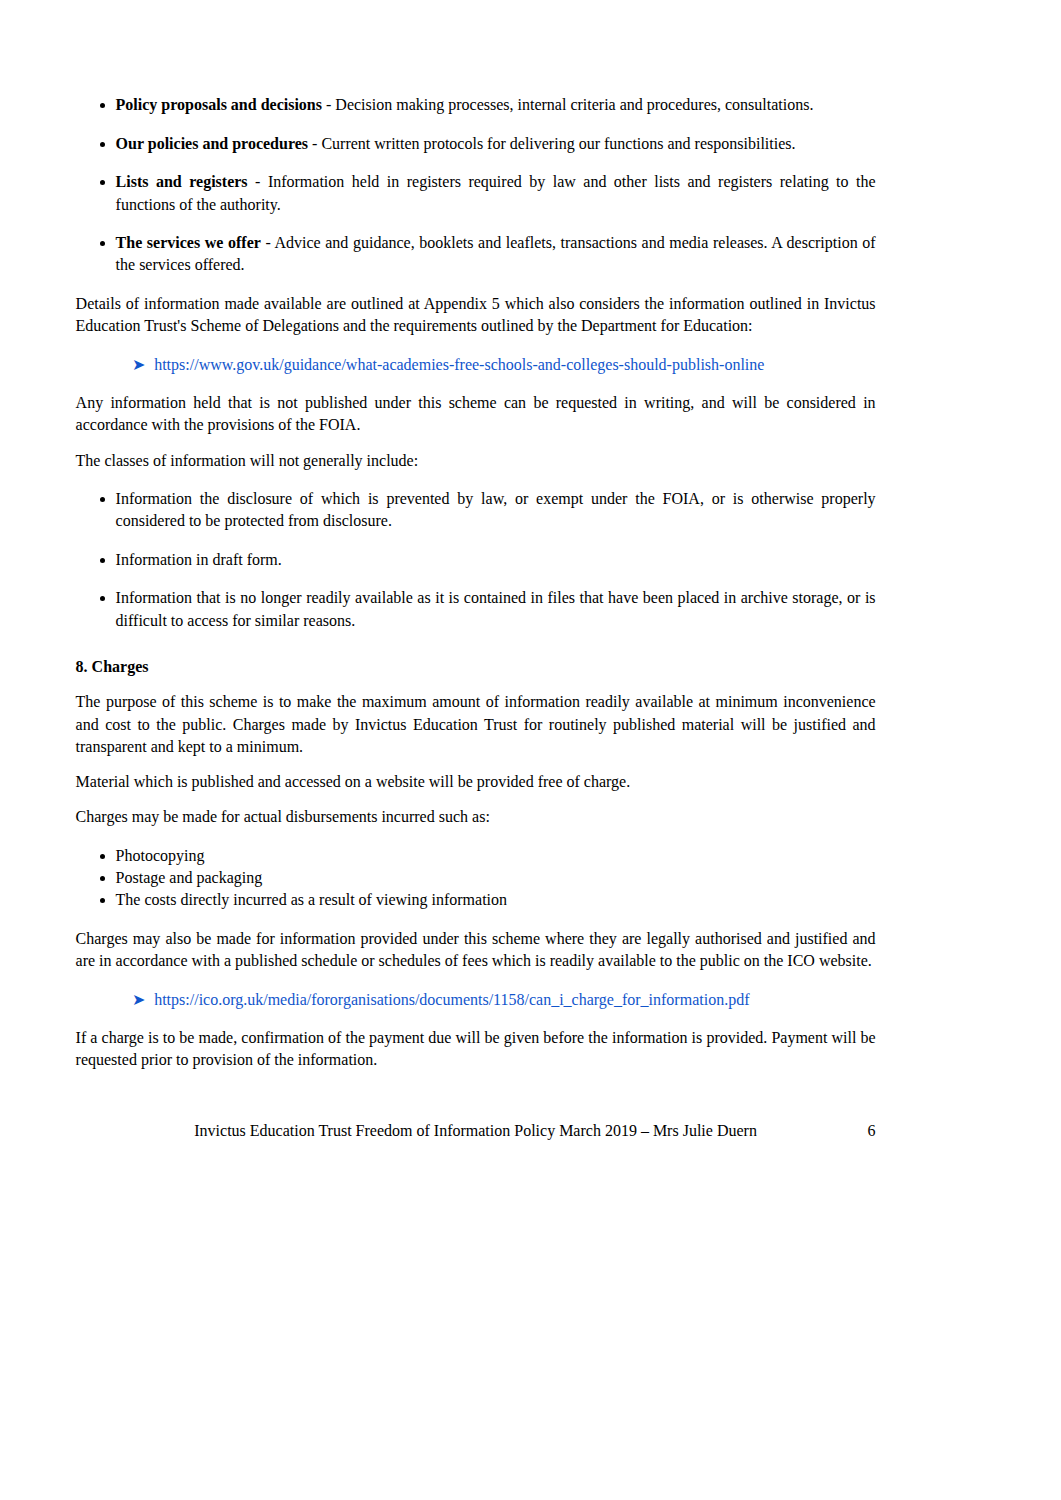Policy proposals and decisions - Decision making processes, internal criteria and procedures, consultations.
Our policies and procedures - Current written protocols for delivering our functions and responsibilities.
Lists and registers - Information held in registers required by law and other lists and registers relating to the functions of the authority.
The services we offer - Advice and guidance, booklets and leaflets, transactions and media releases. A description of the services offered.
Details of information made available are outlined at Appendix 5 which also considers the information outlined in Invictus Education Trust's Scheme of Delegations and the requirements outlined by the Department for Education:
https://www.gov.uk/guidance/what-academies-free-schools-and-colleges-should-publish-online
Any information held that is not published under this scheme can be requested in writing, and will be considered in accordance with the provisions of the FOIA.
The classes of information will not generally include:
Information the disclosure of which is prevented by law, or exempt under the FOIA, or is otherwise properly considered to be protected from disclosure.
Information in draft form.
Information that is no longer readily available as it is contained in files that have been placed in archive storage, or is difficult to access for similar reasons.
8. Charges
The purpose of this scheme is to make the maximum amount of information readily available at minimum inconvenience and cost to the public. Charges made by Invictus Education Trust for routinely published material will be justified and transparent and kept to a minimum.
Material which is published and accessed on a website will be provided free of charge.
Charges may be made for actual disbursements incurred such as:
Photocopying
Postage and packaging
The costs directly incurred as a result of viewing information
Charges may also be made for information provided under this scheme where they are legally authorised and justified and are in accordance with a published schedule or schedules of fees which is readily available to the public on the ICO website.
https://ico.org.uk/media/fororganisations/documents/1158/can_i_charge_for_information.pdf
If a charge is to be made, confirmation of the payment due will be given before the information is provided. Payment will be requested prior to provision of the information.
Invictus Education Trust Freedom of Information Policy March 2019 – Mrs Julie Duern 6